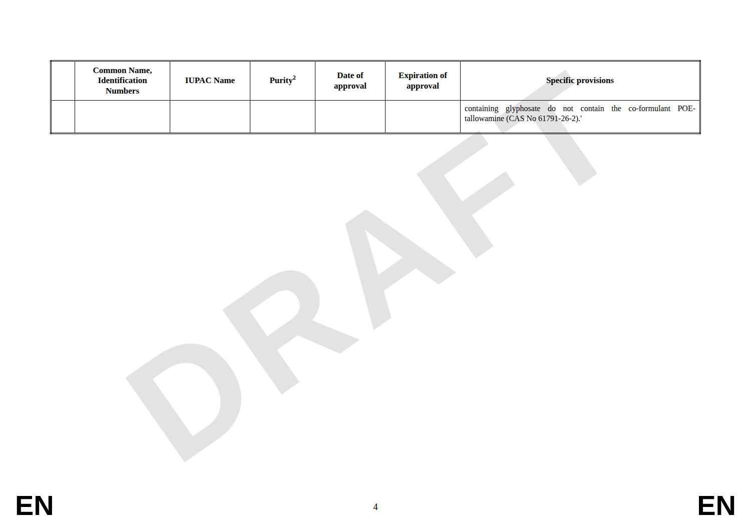DRAFT
| | Common Name, Identification Numbers | IUPAC Name | Purity 2 | Date of approval | Expiration of approval | Specific provisions |
| --- | --- | --- | --- | --- | --- | --- |
| | | | | | | containing glyphosate do not contain the co-formulant POE-tallowamine (CAS No 61791-26-2).' |
EN
4
EN